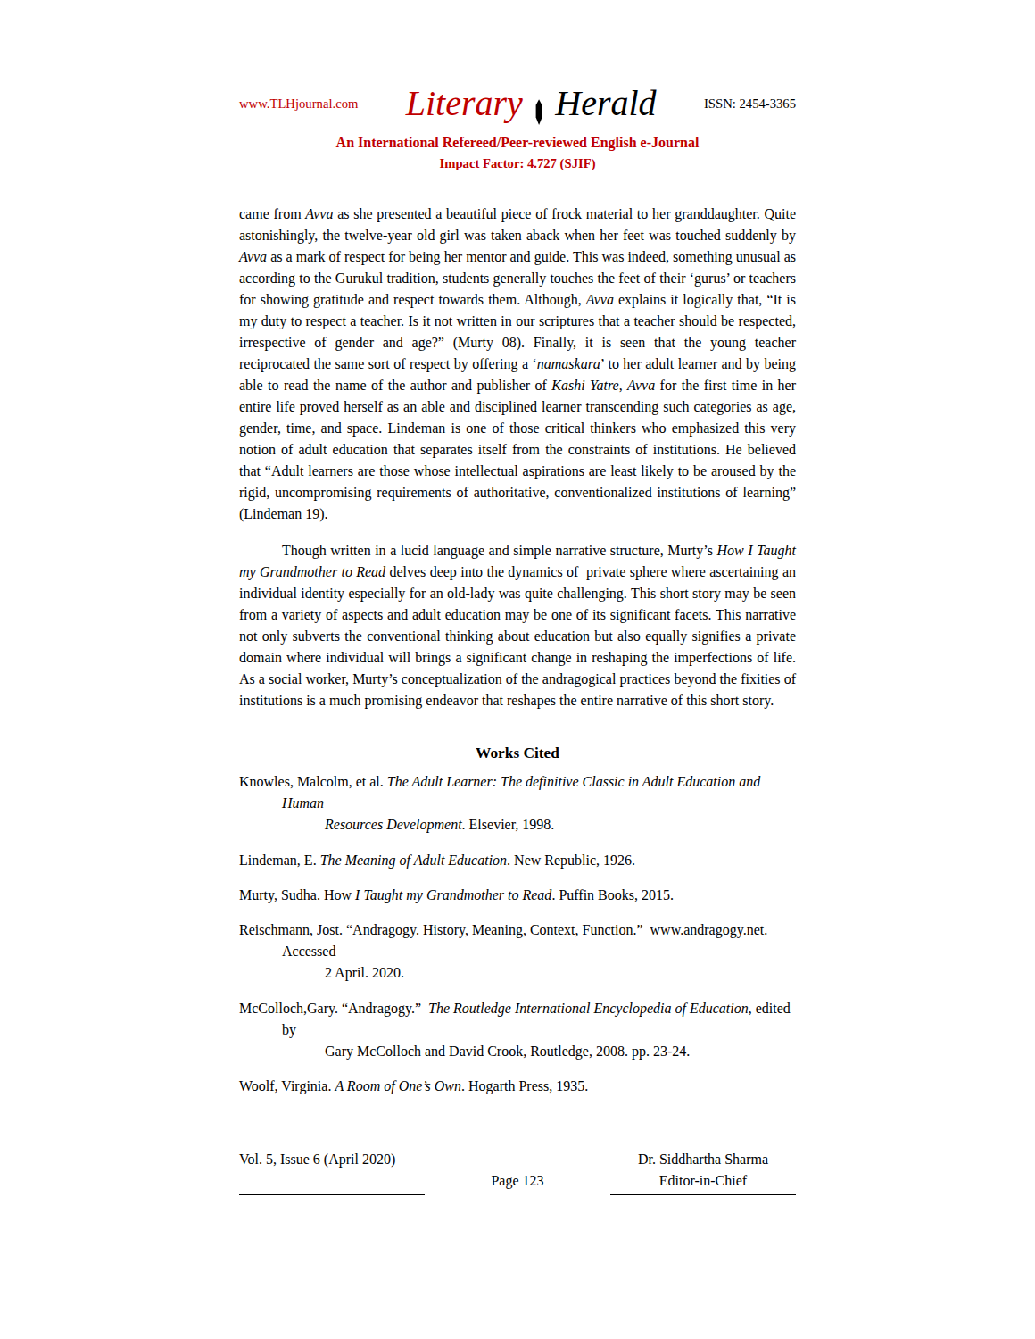www.TLHjournal.com
Literary Herald
ISSN: 2454-3365
An International Refereed/Peer-reviewed English e-Journal
Impact Factor: 4.727 (SJIF)
came from Avva as she presented a beautiful piece of frock material to her granddaughter. Quite astonishingly, the twelve-year old girl was taken aback when her feet was touched suddenly by Avva as a mark of respect for being her mentor and guide. This was indeed, something unusual as according to the Gurukul tradition, students generally touches the feet of their ‘gurus’ or teachers for showing gratitude and respect towards them. Although, Avva explains it logically that, “It is my duty to respect a teacher. Is it not written in our scriptures that a teacher should be respected, irrespective of gender and age?” (Murty 08). Finally, it is seen that the young teacher reciprocated the same sort of respect by offering a ‘namaskara’ to her adult learner and by being able to read the name of the author and publisher of Kashi Yatre, Avva for the first time in her entire life proved herself as an able and disciplined learner transcending such categories as age, gender, time, and space. Lindeman is one of those critical thinkers who emphasized this very notion of adult education that separates itself from the constraints of institutions. He believed that “Adult learners are those whose intellectual aspirations are least likely to be aroused by the rigid, uncompromising requirements of authoritative, conventionalized institutions of learning” (Lindeman 19).
Though written in a lucid language and simple narrative structure, Murty’s How I Taught my Grandmother to Read delves deep into the dynamics of private sphere where ascertaining an individual identity especially for an old-lady was quite challenging. This short story may be seen from a variety of aspects and adult education may be one of its significant facets. This narrative not only subverts the conventional thinking about education but also equally signifies a private domain where individual will brings a significant change in reshaping the imperfections of life. As a social worker, Murty’s conceptualization of the andragogical practices beyond the fixities of institutions is a much promising endeavor that reshapes the entire narrative of this short story.
Works Cited
Knowles, Malcolm, et al. The Adult Learner: The definitive Classic in Adult Education and Human Resources Development. Elsevier, 1998.
Lindeman, E. The Meaning of Adult Education. New Republic, 1926.
Murty, Sudha. How I Taught my Grandmother to Read. Puffin Books, 2015.
Reischmann, Jost. “Andragogy. History, Meaning, Context, Function.” www.andragogy.net. Accessed2 April. 2020.
McColloch,Gary. “Andragogy.” The Routledge International Encyclopedia of Education, edited byGary McColloch and David Crook, Routledge, 2008. pp. 23-24.
Woolf, Virginia. A Room of One’s Own. Hogarth Press, 1935.
Vol. 5, Issue 6 (April 2020)
Dr. Siddhartha Sharma
Page 123
Editor-in-Chief